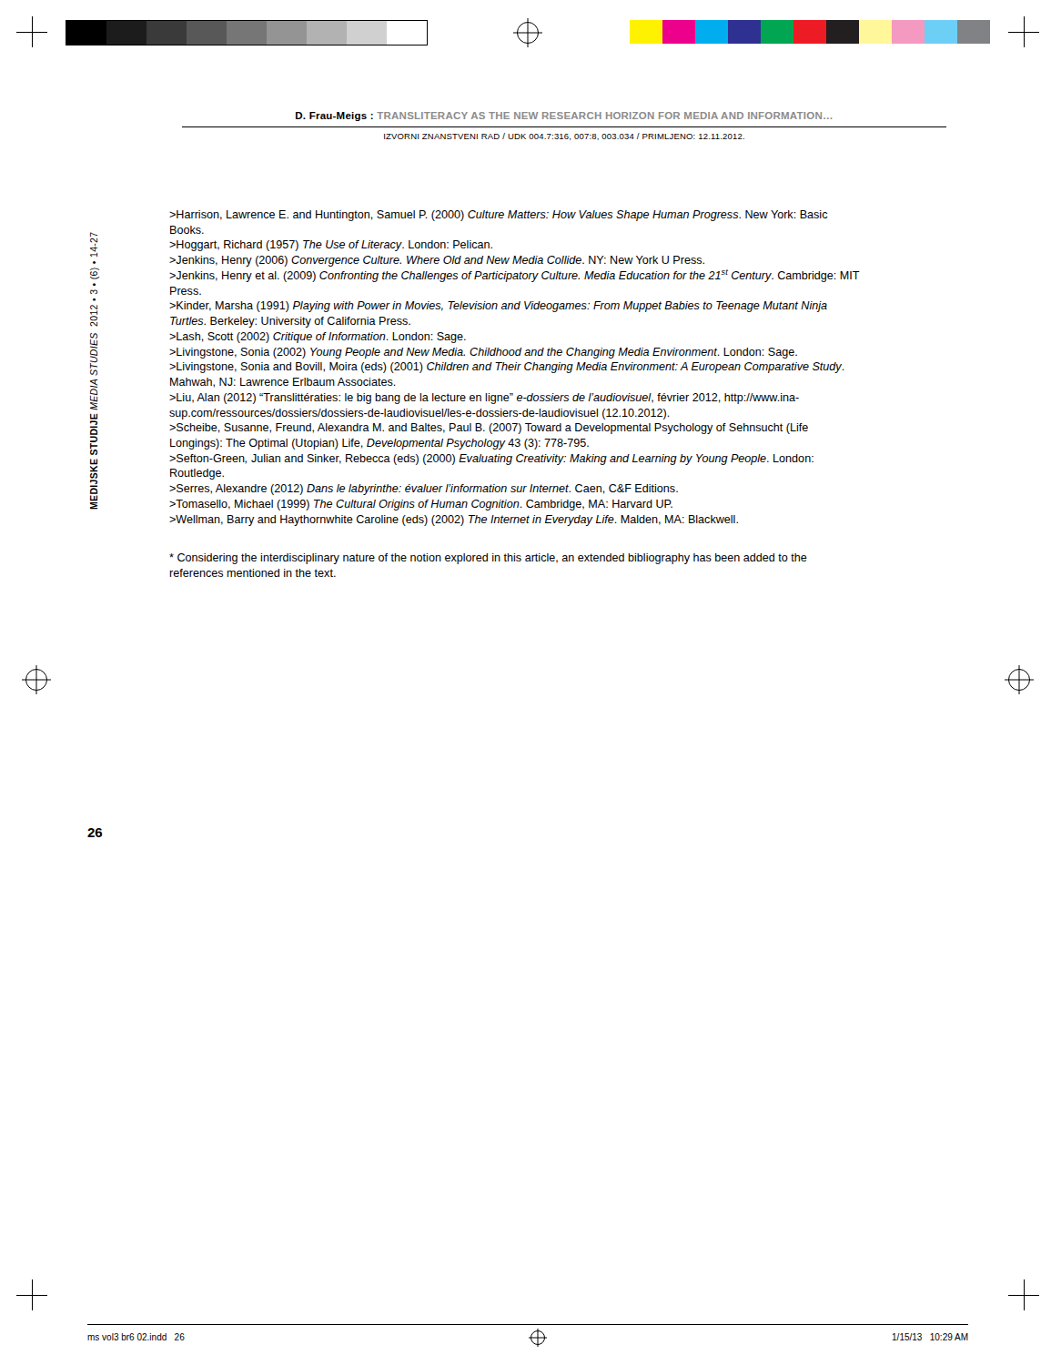D. Frau-Meigs : Transliteracy as the New Research Horizon for Media and Information…
IZVORNI ZNANSTVENI RAD / UDK 004.7:316, 007:8, 003.034 / PRIMLJENO: 12.11.2012.
MEDIJSKE STUDIJE MEDIA STUDIES 2012 • 3 • (6) • 14-27
26
>Harrison, Lawrence E. and Huntington, Samuel P. (2000) Culture Matters: How Values Shape Human Progress. New York: Basic Books.
>Hoggart, Richard (1957) The Use of Literacy. London: Pelican.
>Jenkins, Henry (2006) Convergence Culture. Where Old and New Media Collide. NY: New York U Press.
>Jenkins, Henry et al. (2009) Confronting the Challenges of Participatory Culture. Media Education for the 21st Century. Cambridge: MIT Press.
>Kinder, Marsha (1991) Playing with Power in Movies, Television and Videogames: From Muppet Babies to Teenage Mutant Ninja Turtles. Berkeley: University of California Press.
>Lash, Scott (2002) Critique of Information. London: Sage.
>Livingstone, Sonia (2002) Young People and New Media. Childhood and the Changing Media Environment. London: Sage.
>Livingstone, Sonia and Bovill, Moira (eds) (2001) Children and Their Changing Media Environment: A European Comparative Study. Mahwah, NJ: Lawrence Erlbaum Associates.
>Liu, Alan (2012) “Translittératies: le big bang de la lecture en ligne” e-dossiers de l’audiovisuel, février 2012, http://www.ina-sup.com/ressources/dossiers/dossiers-de-laudiovisuel/les-e-dossiers-de-laudiovisuel (12.10.2012).
>Scheibe, Susanne, Freund, Alexandra M. and Baltes, Paul B. (2007) Toward a Developmental Psychology of Sehnsucht (Life Longings): The Optimal (Utopian) Life, Developmental Psychology 43 (3): 778-795.
>Sefton-Green, Julian and Sinker, Rebecca (eds) (2000) Evaluating Creativity: Making and Learning by Young People. London: Routledge.
>Serres, Alexandre (2012) Dans le labyrinthe: évaluer l’information sur Internet. Caen, C&F Editions.
>Tomasello, Michael (1999) The Cultural Origins of Human Cognition. Cambridge, MA: Harvard UP.
>Wellman, Barry and Haythornwhite Caroline (eds) (2002) The Internet in Everyday Life. Malden, MA: Blackwell.
* Considering the interdisciplinary nature of the notion explored in this article, an extended bibliography has been added to the references mentioned in the text.
ms vol3 br6 02.indd 26
1/15/13 10:29 AM